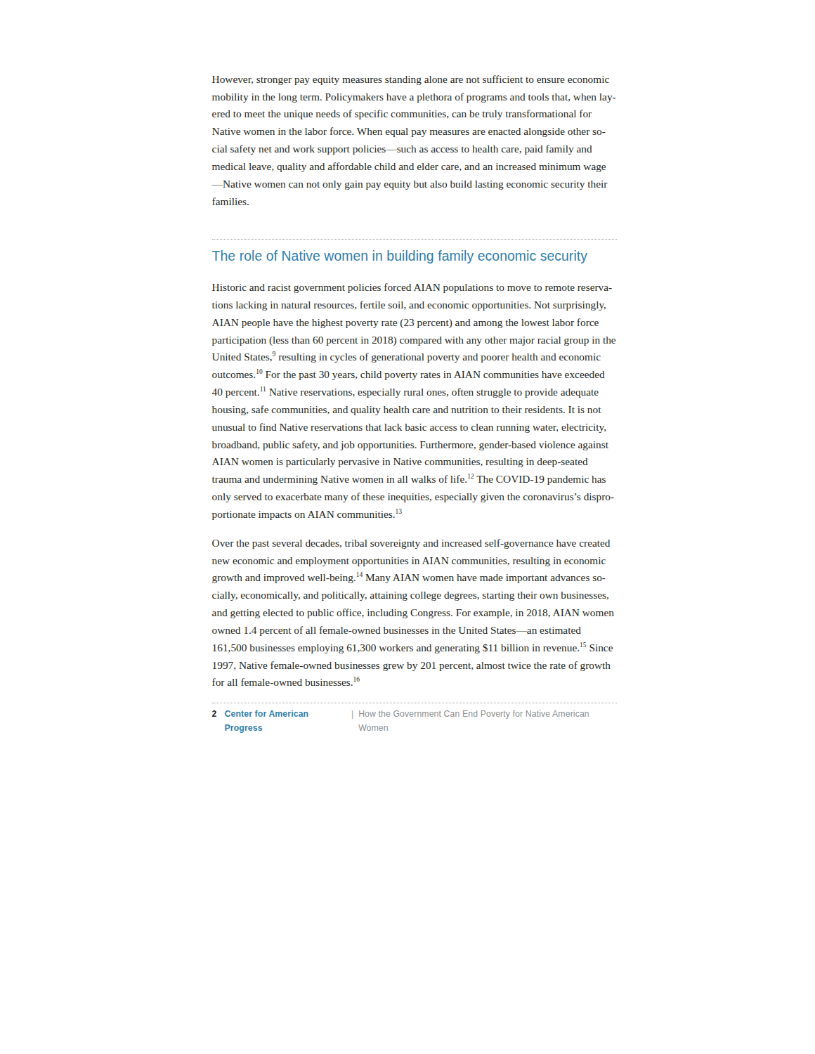However, stronger pay equity measures standing alone are not sufficient to ensure economic mobility in the long term. Policymakers have a plethora of programs and tools that, when layered to meet the unique needs of specific communities, can be truly transformational for Native women in the labor force. When equal pay measures are enacted alongside other social safety net and work support policies—such as access to health care, paid family and medical leave, quality and affordable child and elder care, and an increased minimum wage—Native women can not only gain pay equity but also build lasting economic security their families.
The role of Native women in building family economic security
Historic and racist government policies forced AIAN populations to move to remote reservations lacking in natural resources, fertile soil, and economic opportunities. Not surprisingly, AIAN people have the highest poverty rate (23 percent) and among the lowest labor force participation (less than 60 percent in 2018) compared with any other major racial group in the United States,9 resulting in cycles of generational poverty and poorer health and economic outcomes.10 For the past 30 years, child poverty rates in AIAN communities have exceeded 40 percent.11 Native reservations, especially rural ones, often struggle to provide adequate housing, safe communities, and quality health care and nutrition to their residents. It is not unusual to find Native reservations that lack basic access to clean running water, electricity, broadband, public safety, and job opportunities. Furthermore, gender-based violence against AIAN women is particularly pervasive in Native communities, resulting in deep-seated trauma and undermining Native women in all walks of life.12 The COVID-19 pandemic has only served to exacerbate many of these inequities, especially given the coronavirus’s disproportionate impacts on AIAN communities.13
Over the past several decades, tribal sovereignty and increased self-governance have created new economic and employment opportunities in AIAN communities, resulting in economic growth and improved well-being.14 Many AIAN women have made important advances socially, economically, and politically, attaining college degrees, starting their own businesses, and getting elected to public office, including Congress. For example, in 2018, AIAN women owned 1.4 percent of all female-owned businesses in the United States—an estimated 161,500 businesses employing 61,300 workers and generating $11 billion in revenue.15 Since 1997, Native female-owned businesses grew by 201 percent, almost twice the rate of growth for all female-owned businesses.16
2 Center for American Progress | How the Government Can End Poverty for Native American Women